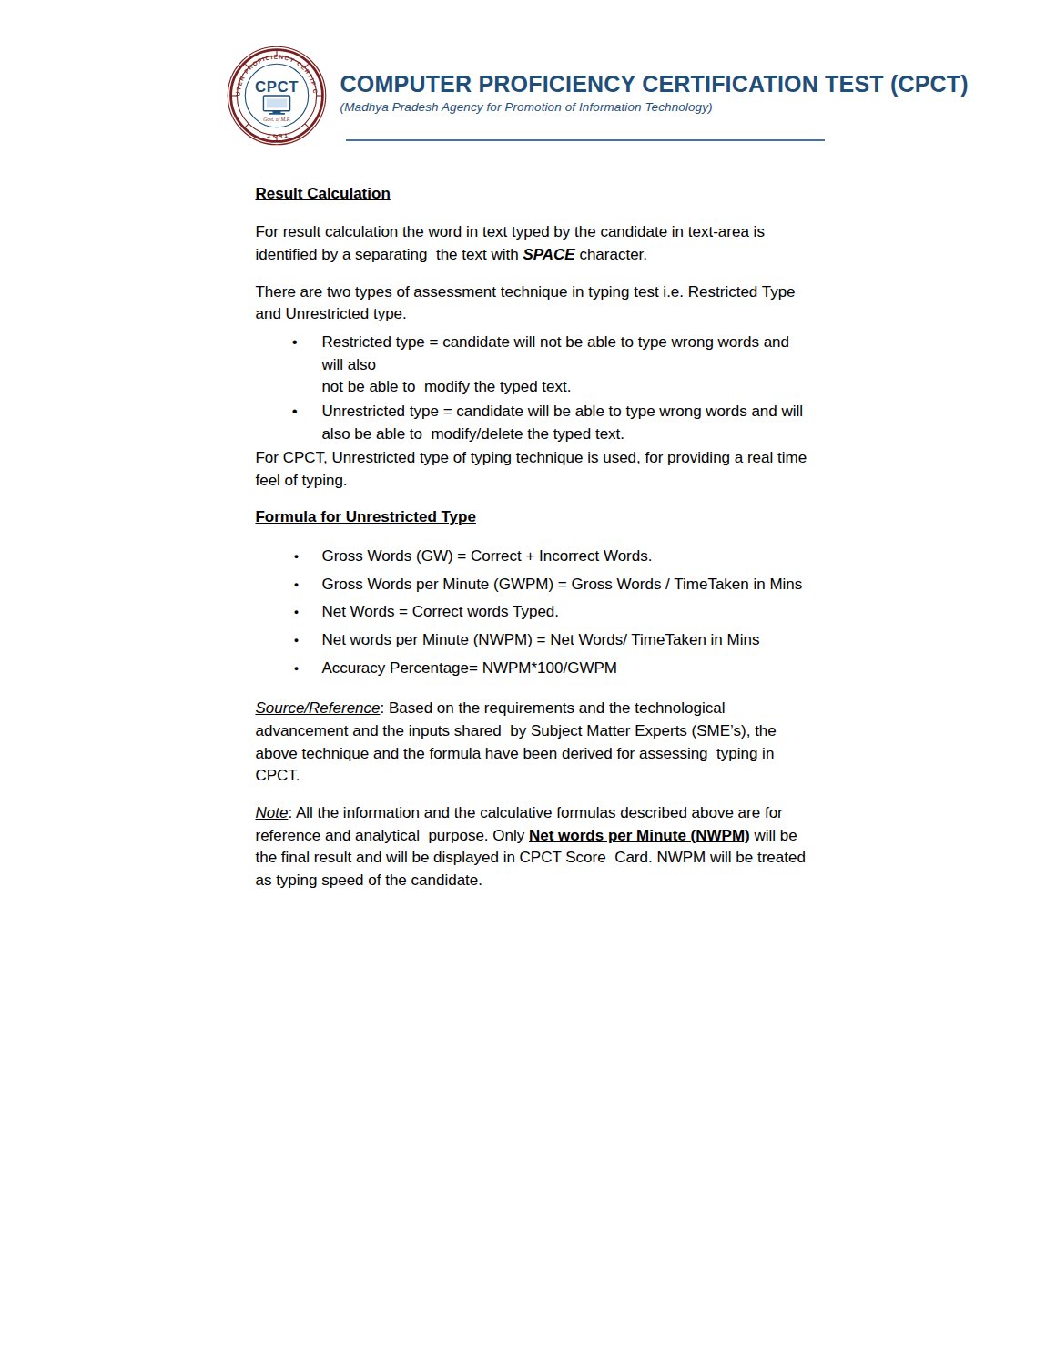COMPUTER PROFICIENCY CERTIFICATION TEST CPCT Govt. of M.P.
COMPUTER PROFICIENCY CERTIFICATION TEST (CPCT)
(Madhya Pradesh Agency for Promotion of Information Technology)
Result Calculation
For result calculation the word in text typed by the candidate in text-area is identified by a separating the text with SPACE character.
There are two types of assessment technique in typing test i.e. Restricted Type and Unrestricted type.
Restricted type = candidate will not be able to type wrong words and will also not be able to modify the typed text.
Unrestricted type = candidate will be able to type wrong words and will also be able to modify/delete the typed text.
For CPCT, Unrestricted type of typing technique is used, for providing a real time feel of typing.
Formula for Unrestricted Type
Gross Words (GW) = Correct + Incorrect Words.
Gross Words per Minute (GWPM) = Gross Words / TimeTaken in Mins
Net Words = Correct words Typed.
Net words per Minute (NWPM) = Net Words/ TimeTaken in Mins
Accuracy Percentage= NWPM*100/GWPM
Source/Reference: Based on the requirements and the technological advancement and the inputs shared by Subject Matter Experts (SME’s), the above technique and the formula have been derived for assessing typing in CPCT.
Note: All the information and the calculative formulas described above are for reference and analytical purpose. Only Net words per Minute (NWPM) will be the final result and will be displayed in CPCT Score Card. NWPM will be treated as typing speed of the candidate.